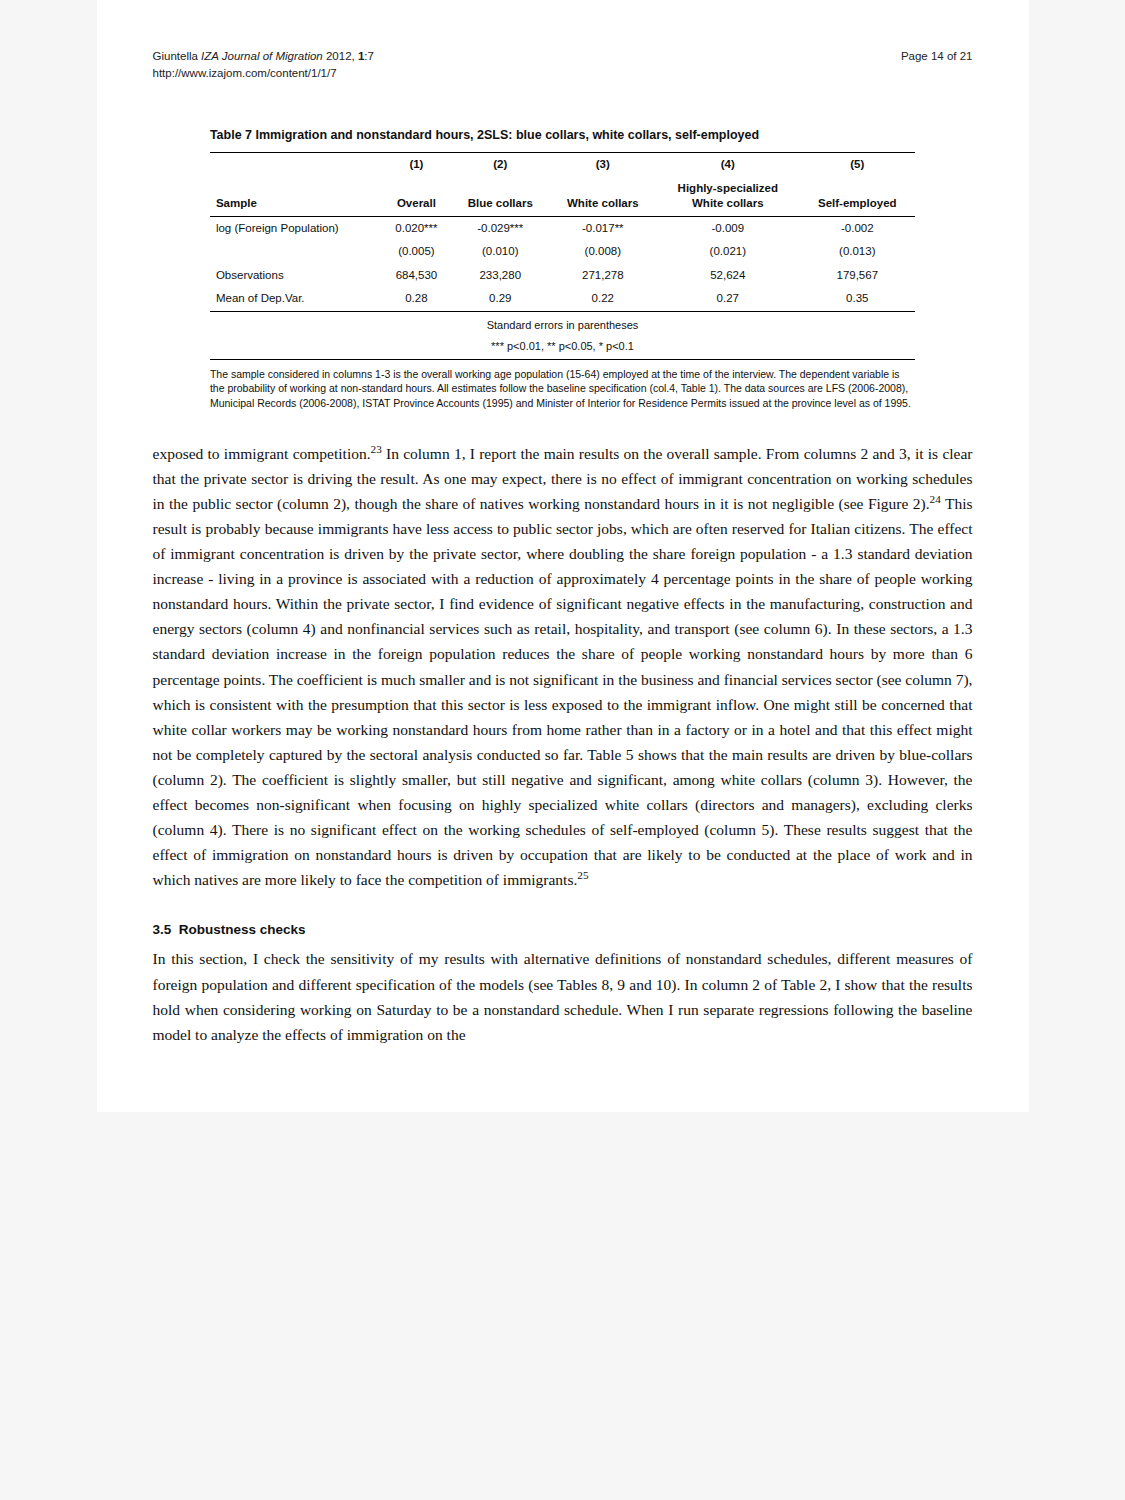Giuntella IZA Journal of Migration 2012, 1:7
http://www.izajom.com/content/1/1/7
Page 14 of 21
Table 7 Immigration and nonstandard hours, 2SLS: blue collars, white collars, self-employed
| | (1) | (2) | (3) | (4) | (5) |
| --- | --- | --- | --- | --- | --- |
| Sample | Overall | Blue collars | White collars | Highly-specialized White collars | Self-employed |
| log (Foreign Population) | 0.020*** | -0.029*** | -0.017** | -0.009 | -0.002 |
| | (0.005) | (0.010) | (0.008) | (0.021) | (0.013) |
| Observations | 684,530 | 233,280 | 271,278 | 52,624 | 179,567 |
| Mean of Dep.Var. | 0.28 | 0.29 | 0.22 | 0.27 | 0.35 |
| Standard errors in parentheses |
| *** p<0.01, ** p<0.05, * p<0.1 |
The sample considered in columns 1-3 is the overall working age population (15-64) employed at the time of the interview. The dependent variable is the probability of working at non-standard hours. All estimates follow the baseline specification (col.4, Table 1). The data sources are LFS (2006-2008), Municipal Records (2006-2008), ISTAT Province Accounts (1995) and Minister of Interior for Residence Permits issued at the province level as of 1995.
exposed to immigrant competition.23 In column 1, I report the main results on the overall sample. From columns 2 and 3, it is clear that the private sector is driving the result. As one may expect, there is no effect of immigrant concentration on working schedules in the public sector (column 2), though the share of natives working nonstandard hours in it is not negligible (see Figure 2).24 This result is probably because immigrants have less access to public sector jobs, which are often reserved for Italian citizens. The effect of immigrant concentration is driven by the private sector, where doubling the share foreign population - a 1.3 standard deviation increase - living in a province is associated with a reduction of approximately 4 percentage points in the share of people working nonstandard hours. Within the private sector, I find evidence of significant negative effects in the manufacturing, construction and energy sectors (column 4) and nonfinancial services such as retail, hospitality, and transport (see column 6). In these sectors, a 1.3 standard deviation increase in the foreign population reduces the share of people working nonstandard hours by more than 6 percentage points. The coefficient is much smaller and is not significant in the business and financial services sector (see column 7), which is consistent with the presumption that this sector is less exposed to the immigrant inflow. One might still be concerned that white collar workers may be working nonstandard hours from home rather than in a factory or in a hotel and that this effect might not be completely captured by the sectoral analysis conducted so far. Table 5 shows that the main results are driven by blue-collars (column 2). The coefficient is slightly smaller, but still negative and significant, among white collars (column 3). However, the effect becomes non-significant when focusing on highly specialized white collars (directors and managers), excluding clerks (column 4). There is no significant effect on the working schedules of self-employed (column 5). These results suggest that the effect of immigration on nonstandard hours is driven by occupation that are likely to be conducted at the place of work and in which natives are more likely to face the competition of immigrants.25
3.5 Robustness checks
In this section, I check the sensitivity of my results with alternative definitions of nonstandard schedules, different measures of foreign population and different specification of the models (see Tables 8, 9 and 10). In column 2 of Table 2, I show that the results hold when considering working on Saturday to be a nonstandard schedule. When I run separate regressions following the baseline model to analyze the effects of immigration on the